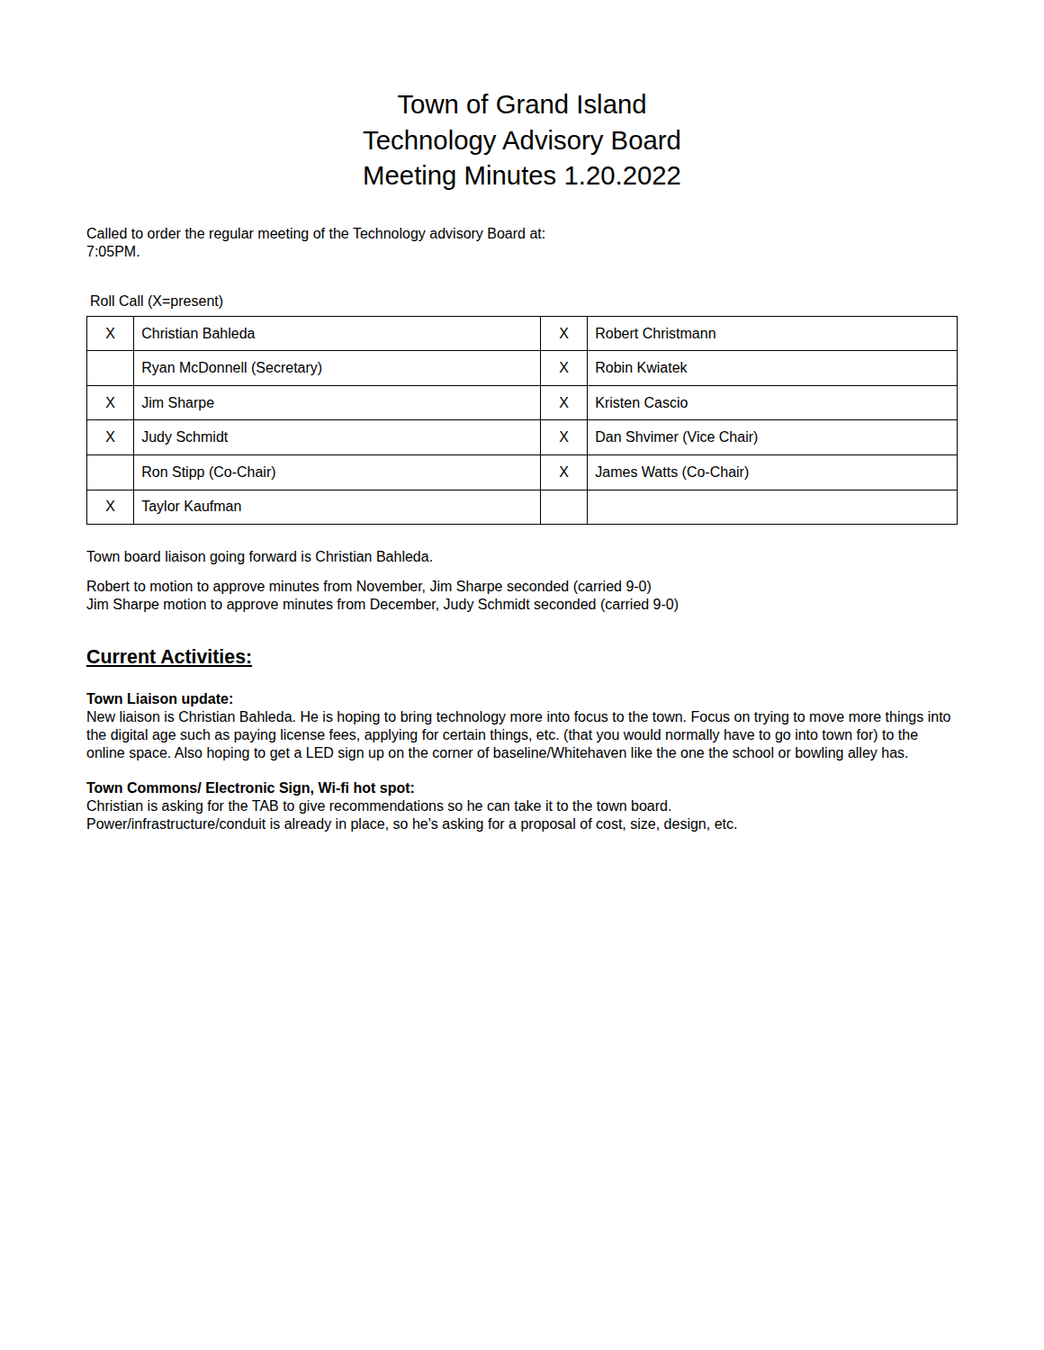Town of Grand Island
Technology Advisory Board
Meeting Minutes 1.20.2022
Called to order the regular meeting of the Technology advisory Board at:
7:05PM.
Roll Call (X=present)
| X | Christian Bahleda | X | Robert Christmann |
| | Ryan McDonnell (Secretary) | X | Robin Kwiatek |
| X | Jim Sharpe | X | Kristen Cascio |
| X | Judy Schmidt | X | Dan Shvimer (Vice Chair) |
| | Ron Stipp (Co-Chair) | X | James Watts (Co-Chair) |
| X | Taylor Kaufman | | |
Town board liaison going forward is Christian Bahleda.
Robert to motion to approve minutes from November, Jim Sharpe seconded (carried 9-0)
Jim Sharpe motion to approve minutes from December, Judy Schmidt seconded (carried 9-0)
Current Activities:
Town Liaison update:
New liaison is Christian Bahleda. He is hoping to bring technology more into focus to the town. Focus on trying to move more things into the digital age such as paying license fees, applying for certain things, etc. (that you would normally have to go into town for) to the online space. Also hoping to get a LED sign up on the corner of baseline/Whitehaven like the one the school or bowling alley has.
Town Commons/ Electronic Sign, Wi-fi hot spot:
Christian is asking for the TAB to give recommendations so he can take it to the town board.
Power/infrastructure/conduit is already in place, so he's asking for a proposal of cost, size, design, etc.